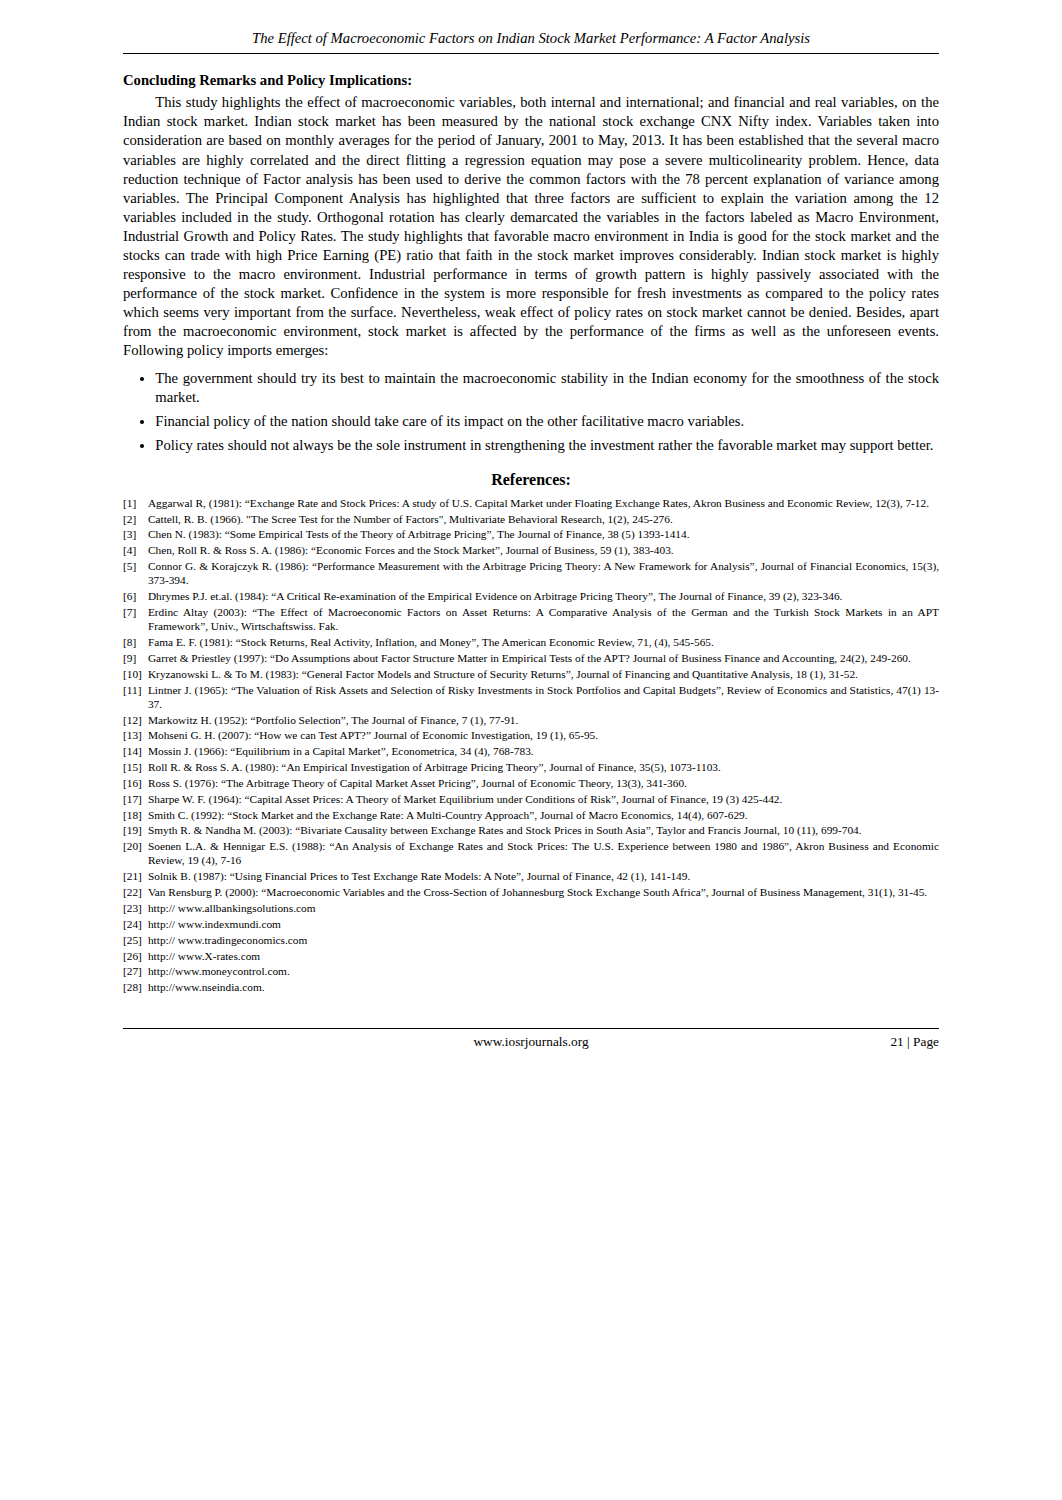The Effect of Macroeconomic Factors on Indian Stock Market Performance: A Factor Analysis
Concluding Remarks and Policy Implications:
This study highlights the effect of macroeconomic variables, both internal and international; and financial and real variables, on the Indian stock market. Indian stock market has been measured by the national stock exchange CNX Nifty index. Variables taken into consideration are based on monthly averages for the period of January, 2001 to May, 2013. It has been established that the several macro variables are highly correlated and the direct flitting a regression equation may pose a severe multicolinearity problem. Hence, data reduction technique of Factor analysis has been used to derive the common factors with the 78 percent explanation of variance among variables. The Principal Component Analysis has highlighted that three factors are sufficient to explain the variation among the 12 variables included in the study. Orthogonal rotation has clearly demarcated the variables in the factors labeled as Macro Environment, Industrial Growth and Policy Rates. The study highlights that favorable macro environment in India is good for the stock market and the stocks can trade with high Price Earning (PE) ratio that faith in the stock market improves considerably. Indian stock market is highly responsive to the macro environment. Industrial performance in terms of growth pattern is highly passively associated with the performance of the stock market. Confidence in the system is more responsible for fresh investments as compared to the policy rates which seems very important from the surface. Nevertheless, weak effect of policy rates on stock market cannot be denied. Besides, apart from the macroeconomic environment, stock market is affected by the performance of the firms as well as the unforeseen events. Following policy imports emerges:
The government should try its best to maintain the macroeconomic stability in the Indian economy for the smoothness of the stock market.
Financial policy of the nation should take care of its impact on the other facilitative macro variables.
Policy rates should not always be the sole instrument in strengthening the investment rather the favorable market may support better.
References:
[1] Aggarwal R, (1981): “Exchange Rate and Stock Prices: A study of U.S. Capital Market under Floating Exchange Rates, Akron Business and Economic Review, 12(3), 7-12.
[2] Cattell, R. B. (1966). "The Scree Test for the Number of Factors", Multivariate Behavioral Research, 1(2), 245-276.
[3] Chen N. (1983): “Some Empirical Tests of the Theory of Arbitrage Pricing”, The Journal of Finance, 38 (5) 1393-1414.
[4] Chen, Roll R. & Ross S. A. (1986): “Economic Forces and the Stock Market”, Journal of Business, 59 (1), 383-403.
[5] Connor G. & Korajczyk R. (1986): “Performance Measurement with the Arbitrage Pricing Theory: A New Framework for Analysis”, Journal of Financial Economics, 15(3), 373-394.
[6] Dhrymes P.J. et.al. (1984): “A Critical Re-examination of the Empirical Evidence on Arbitrage Pricing Theory”, The Journal of Finance, 39 (2), 323-346.
[7] Erdinc Altay (2003): “The Effect of Macroeconomic Factors on Asset Returns: A Comparative Analysis of the German and the Turkish Stock Markets in an APT Framework”, Univ., Wirtschaftswiss. Fak.
[8] Fama E. F. (1981): “Stock Returns, Real Activity, Inflation, and Money”, The American Economic Review, 71, (4), 545-565.
[9] Garret & Priestley (1997): “Do Assumptions about Factor Structure Matter in Empirical Tests of the APT? Journal of Business Finance and Accounting, 24(2), 249-260.
[10] Kryzanowski L. & To M. (1983): “General Factor Models and Structure of Security Returns”, Journal of Financing and Quantitative Analysis, 18 (1), 31-52.
[11] Lintner J. (1965): “The Valuation of Risk Assets and Selection of Risky Investments in Stock Portfolios and Capital Budgets”, Review of Economics and Statistics, 47(1) 13-37.
[12] Markowitz H. (1952): “Portfolio Selection”, The Journal of Finance, 7 (1), 77-91.
[13] Mohseni G. H. (2007): “How we can Test APT?” Journal of Economic Investigation, 19 (1), 65-95.
[14] Mossin J. (1966): “Equilibrium in a Capital Market”, Econometrica, 34 (4), 768-783.
[15] Roll R. & Ross S. A. (1980): “An Empirical Investigation of Arbitrage Pricing Theory”, Journal of Finance, 35(5), 1073-1103.
[16] Ross S. (1976): “The Arbitrage Theory of Capital Market Asset Pricing”, Journal of Economic Theory, 13(3), 341-360.
[17] Sharpe W. F. (1964): “Capital Asset Prices: A Theory of Market Equilibrium under Conditions of Risk”, Journal of Finance, 19 (3) 425-442.
[18] Smith C. (1992): “Stock Market and the Exchange Rate: A Multi-Country Approach”, Journal of Macro Economics, 14(4), 607-629.
[19] Smyth R. & Nandha M. (2003): “Bivariate Causality between Exchange Rates and Stock Prices in South Asia”, Taylor and Francis Journal, 10 (11), 699-704.
[20] Soenen L.A. & Hennigar E.S. (1988): “An Analysis of Exchange Rates and Stock Prices: The U.S. Experience between 1980 and 1986”, Akron Business and Economic Review, 19 (4), 7-16
[21] Solnik B. (1987): “Using Financial Prices to Test Exchange Rate Models: A Note”, Journal of Finance, 42 (1), 141-149.
[22] Van Rensburg P. (2000): “Macroeconomic Variables and the Cross-Section of Johannesburg Stock Exchange South Africa”, Journal of Business Management, 31(1), 31-45.
[23] http:// www.allbankingsolutions.com
[24] http:// www.indexmundi.com
[25] http:// www.tradingeconomics.com
[26] http:// www.X-rates.com
[27] http://www.moneycontrol.com.
[28] http://www.nseindia.com.
www.iosrjournals.org 21 | Page